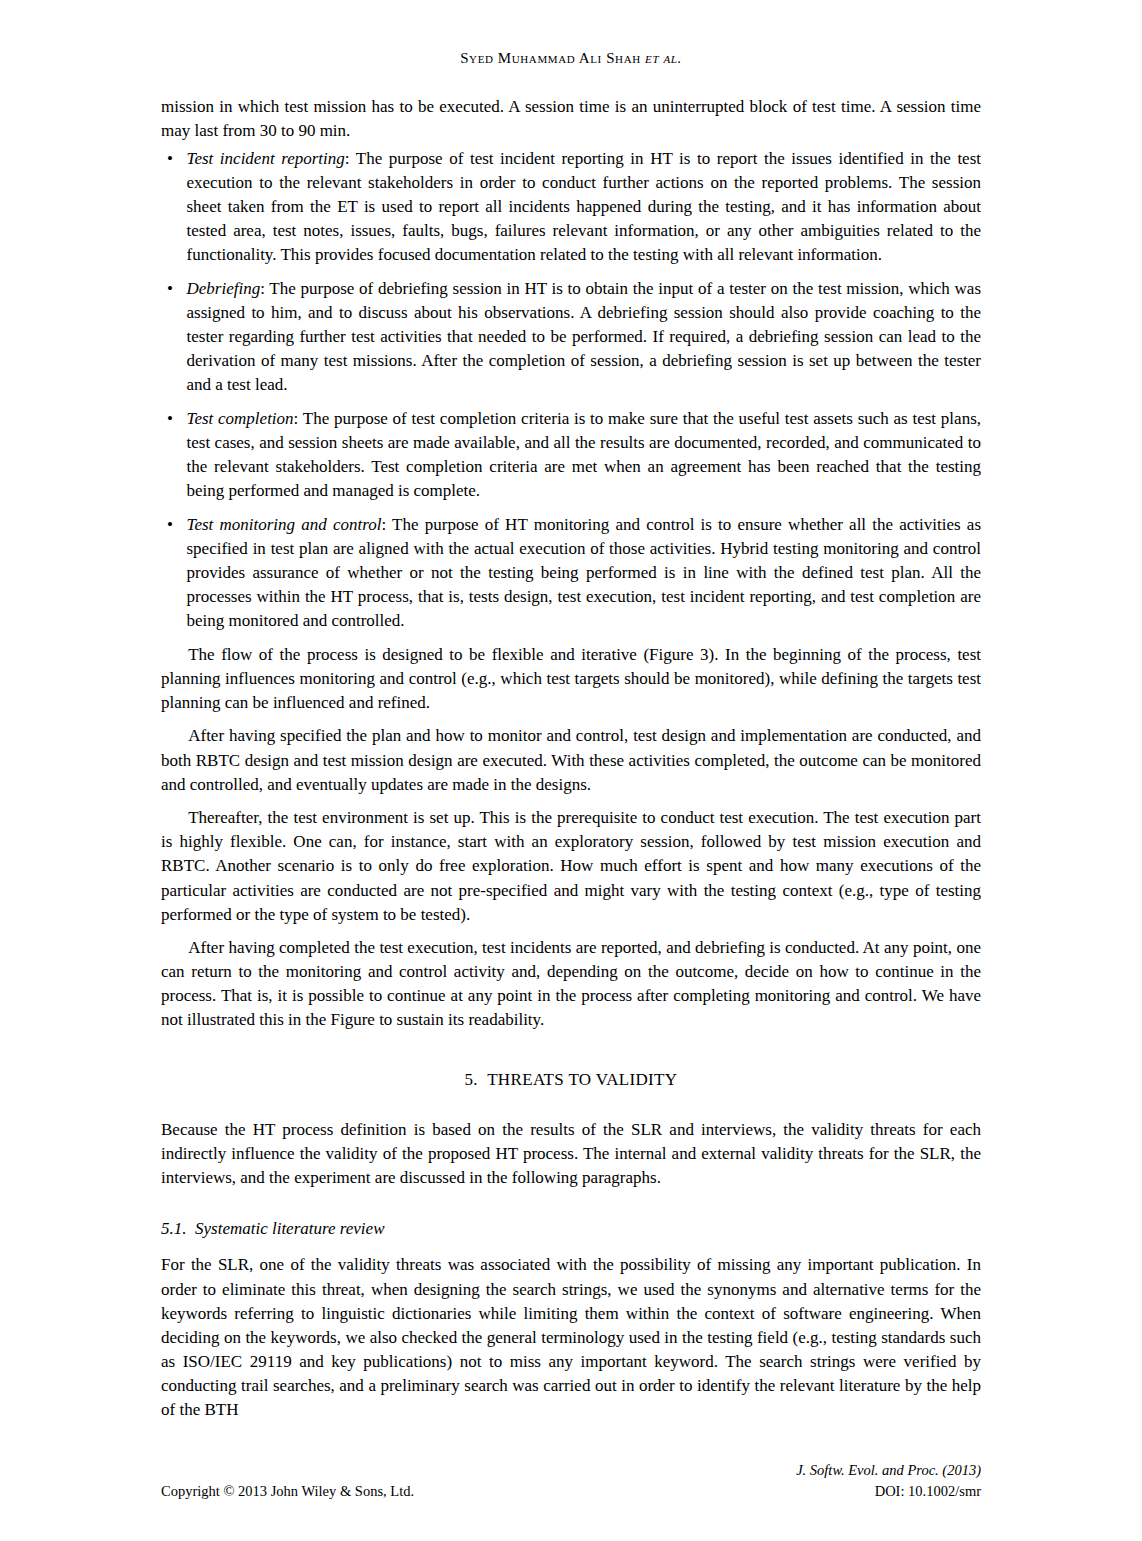Syed Muhammad Ali Shah et al.
mission in which test mission has to be executed. A session time is an uninterrupted block of test time. A session time may last from 30 to 90 min.
Test incident reporting: The purpose of test incident reporting in HT is to report the issues identified in the test execution to the relevant stakeholders in order to conduct further actions on the reported problems. The session sheet taken from the ET is used to report all incidents happened during the testing, and it has information about tested area, test notes, issues, faults, bugs, failures relevant information, or any other ambiguities related to the functionality. This provides focused documentation related to the testing with all relevant information.
Debriefing: The purpose of debriefing session in HT is to obtain the input of a tester on the test mission, which was assigned to him, and to discuss about his observations. A debriefing session should also provide coaching to the tester regarding further test activities that needed to be performed. If required, a debriefing session can lead to the derivation of many test missions. After the completion of session, a debriefing session is set up between the tester and a test lead.
Test completion: The purpose of test completion criteria is to make sure that the useful test assets such as test plans, test cases, and session sheets are made available, and all the results are documented, recorded, and communicated to the relevant stakeholders. Test completion criteria are met when an agreement has been reached that the testing being performed and managed is complete.
Test monitoring and control: The purpose of HT monitoring and control is to ensure whether all the activities as specified in test plan are aligned with the actual execution of those activities. Hybrid testing monitoring and control provides assurance of whether or not the testing being performed is in line with the defined test plan. All the processes within the HT process, that is, tests design, test execution, test incident reporting, and test completion are being monitored and controlled.
The flow of the process is designed to be flexible and iterative (Figure 3). In the beginning of the process, test planning influences monitoring and control (e.g., which test targets should be monitored), while defining the targets test planning can be influenced and refined.
After having specified the plan and how to monitor and control, test design and implementation are conducted, and both RBTC design and test mission design are executed. With these activities completed, the outcome can be monitored and controlled, and eventually updates are made in the designs.
Thereafter, the test environment is set up. This is the prerequisite to conduct test execution. The test execution part is highly flexible. One can, for instance, start with an exploratory session, followed by test mission execution and RBTC. Another scenario is to only do free exploration. How much effort is spent and how many executions of the particular activities are conducted are not pre-specified and might vary with the testing context (e.g., type of testing performed or the type of system to be tested).
After having completed the test execution, test incidents are reported, and debriefing is conducted. At any point, one can return to the monitoring and control activity and, depending on the outcome, decide on how to continue in the process. That is, it is possible to continue at any point in the process after completing monitoring and control. We have not illustrated this in the Figure to sustain its readability.
5. THREATS TO VALIDITY
Because the HT process definition is based on the results of the SLR and interviews, the validity threats for each indirectly influence the validity of the proposed HT process. The internal and external validity threats for the SLR, the interviews, and the experiment are discussed in the following paragraphs.
5.1. Systematic literature review
For the SLR, one of the validity threats was associated with the possibility of missing any important publication. In order to eliminate this threat, when designing the search strings, we used the synonyms and alternative terms for the keywords referring to linguistic dictionaries while limiting them within the context of software engineering. When deciding on the keywords, we also checked the general terminology used in the testing field (e.g., testing standards such as ISO/IEC 29119 and key publications) not to miss any important keyword. The search strings were verified by conducting trail searches, and a preliminary search was carried out in order to identify the relevant literature by the help of the BTH
Copyright © 2013 John Wiley & Sons, Ltd.
J. Softw. Evol. and Proc. (2013)
DOI: 10.1002/smr